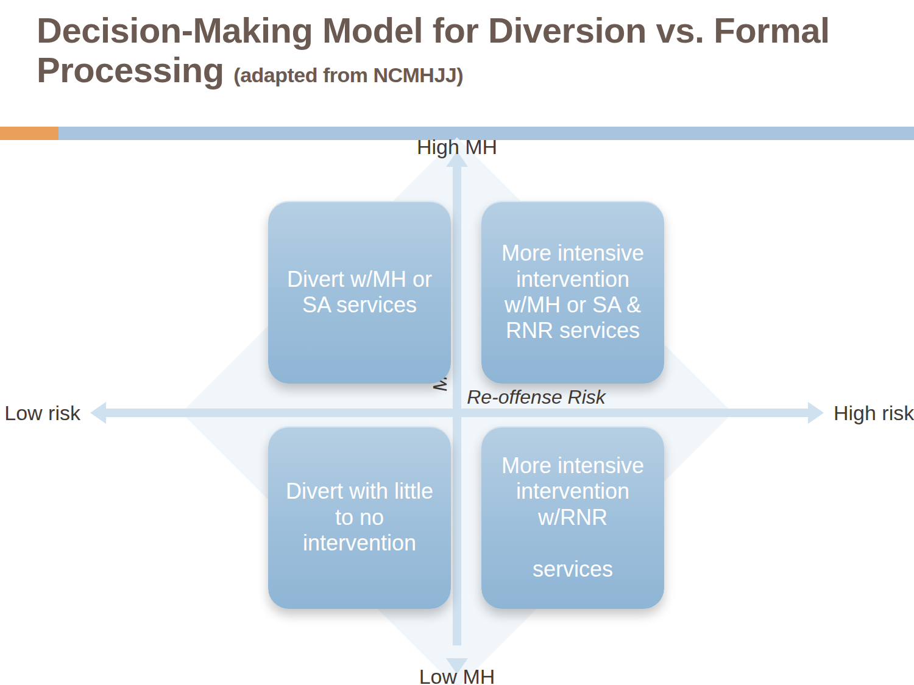Decision-Making Model for Diversion vs. Formal Processing (adapted from NCMHJJ)
High MH
Low MH
Low risk
High risk
MH/Subs Abuse
Re-offense Risk
Divert w/MH or SA services
More intensive intervention w/MH or SA & RNR services
Divert with little to no intervention
More intensive intervention w/RNR
services